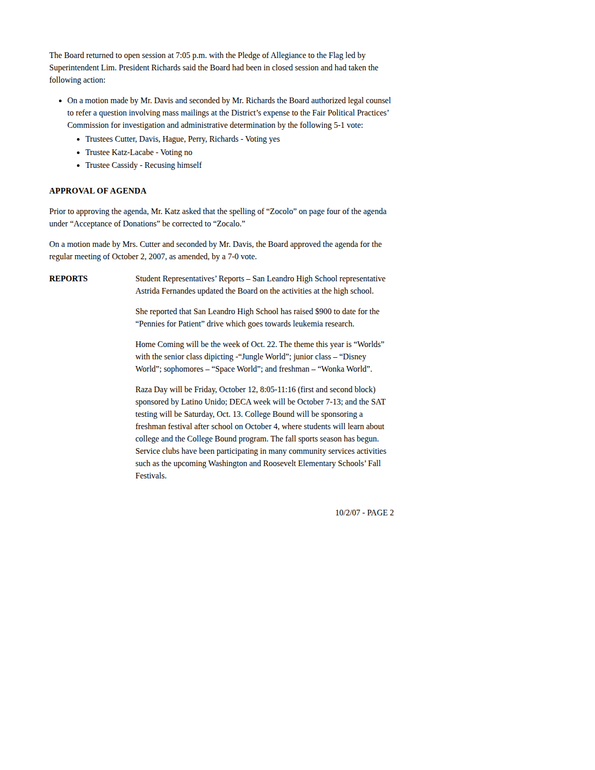The Board returned to open session at 7:05 p.m. with the Pledge of Allegiance to the Flag led by Superintendent Lim. President Richards said the Board had been in closed session and had taken the following action:
On a motion made by Mr. Davis and seconded by Mr. Richards the Board authorized legal counsel to refer a question involving mass mailings at the District’s expense to the Fair Political Practices’ Commission for investigation and administrative determination by the following 5-1 vote:
Trustees Cutter, Davis, Hague, Perry, Richards - Voting yes
Trustee Katz-Lacabe - Voting no
Trustee Cassidy - Recusing himself
Approval of Agenda
Prior to approving the agenda, Mr. Katz asked that the spelling of “Zocolo” on page four of the agenda under “Acceptance of Donations” be corrected to “Zocalo.”
On a motion made by Mrs. Cutter and seconded by Mr. Davis, the Board approved the agenda for the regular meeting of October 2, 2007, as amended, by a 7-0 vote.
| REPORTS | Student Representatives’ Reports – San Leandro High School representative Astrida Fernandes updated the Board on the activities at the high school. She reported that San Leandro High School has raised $900 to date for the “Pennies for Patient” drive which goes towards leukemia research. Home Coming will be the week of Oct. 22. The theme this year is “Worlds” with the senior class dipicting -“Jungle World”; junior class – “Disney World”; sophomores – “Space World”; and freshman – “Wonka World”. Raza Day will be Friday, October 12, 8:05-11:16 (first and second block) sponsored by Latino Unido; DECA week will be October 7-13; and the SAT testing will be Saturday, Oct. 13. College Bound will be sponsoring a freshman festival after school on October 4, where students will learn about college and the College Bound program. The fall sports season has begun. Service clubs have been participating in many community services activities such as the upcoming Washington and Roosevelt Elementary Schools’ Fall Festivals. |
10/2/07 - PAGE 2